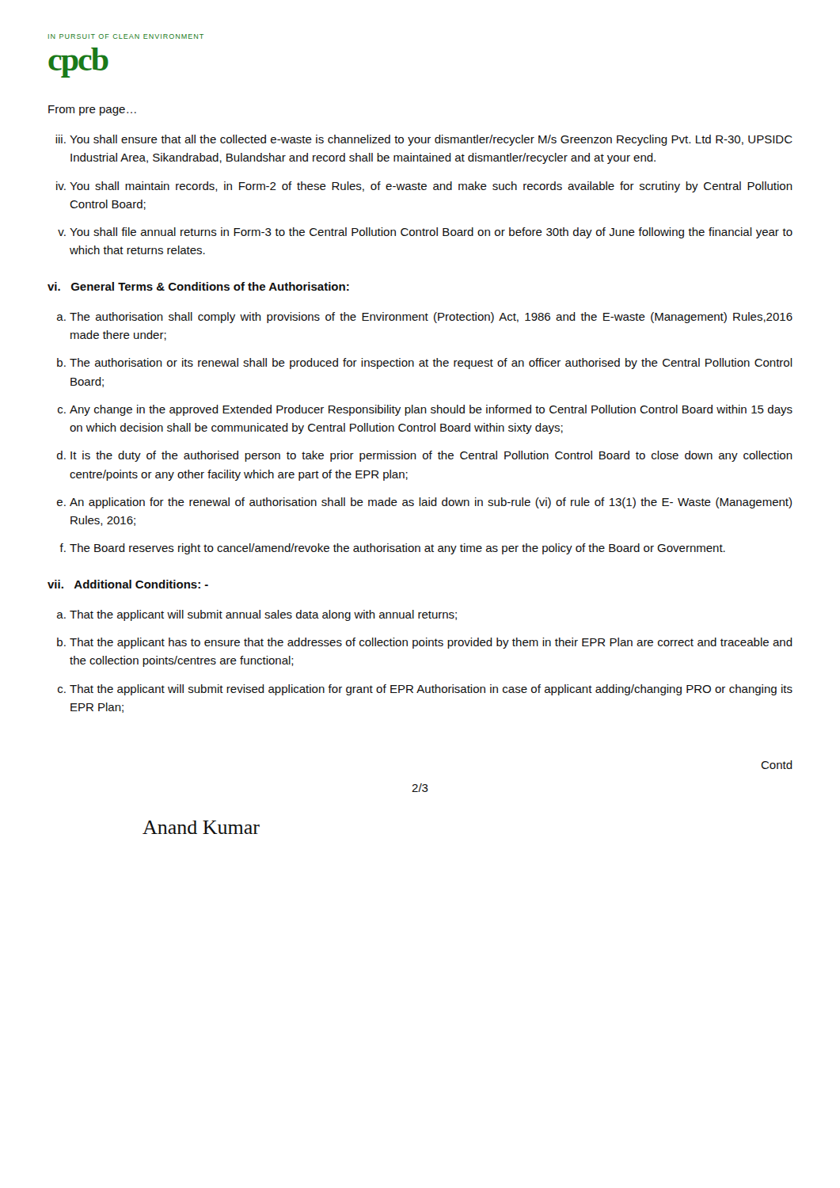IN PURSUIT OF CLEAN ENVIRONMENT
cpcb
From pre page…
You shall ensure that all the collected e-waste is channelized to your dismantler/recycler M/s Greenzon Recycling Pvt. Ltd R-30, UPSIDC Industrial Area, Sikandrabad, Bulandshar and record shall be maintained at dismantler/recycler and at your end.
You shall maintain records, in Form-2 of these Rules, of e-waste and make such records available for scrutiny by Central Pollution Control Board;
You shall file annual returns in Form-3 to the Central Pollution Control Board on or before 30th day of June following the financial year to which that returns relates.
vi. General Terms & Conditions of the Authorisation:
The authorisation shall comply with provisions of the Environment (Protection) Act, 1986 and the E-waste (Management) Rules,2016 made there under;
The authorisation or its renewal shall be produced for inspection at the request of an officer authorised by the Central Pollution Control Board;
Any change in the approved Extended Producer Responsibility plan should be informed to Central Pollution Control Board within 15 days on which decision shall be communicated by Central Pollution Control Board within sixty days;
It is the duty of the authorised person to take prior permission of the Central Pollution Control Board to close down any collection centre/points or any other facility which are part of the EPR plan;
An application for the renewal of authorisation shall be made as laid down in sub-rule (vi) of rule of 13(1) the E- Waste (Management) Rules, 2016;
The Board reserves right to cancel/amend/revoke the authorisation at any time as per the policy of the Board or Government.
vii. Additional Conditions: -
That the applicant will submit annual sales data along with annual returns;
That the applicant has to ensure that the addresses of collection points provided by them in their EPR Plan are correct and traceable and the collection points/centres are functional;
That the applicant will submit revised application for grant of EPR Authorisation in case of applicant adding/changing PRO or changing its EPR Plan;
Contd
2/3
Anand Kumar